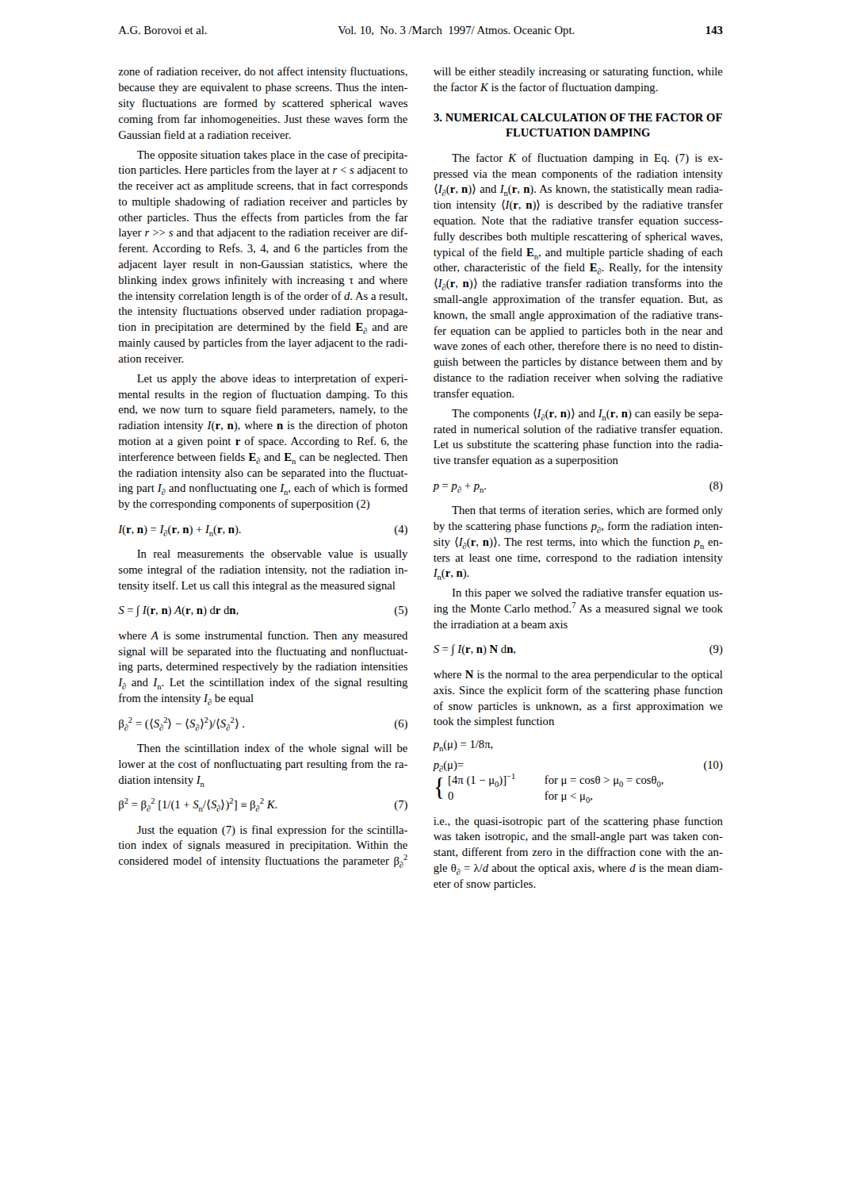A.G. Borovoi et al.
Vol. 10, No. 3 /March 1997/ Atmos. Oceanic Opt.
143
zone of radiation receiver, do not affect intensity fluctuations, because they are equivalent to phase screens. Thus the intensity fluctuations are formed by scattered spherical waves coming from far inhomogeneities. Just these waves form the Gaussian field at a radiation receiver.
The opposite situation takes place in the case of precipitation particles. Here particles from the layer at r < s adjacent to the receiver act as amplitude screens, that in fact corresponds to multiple shadowing of radiation receiver and particles by other particles. Thus the effects from particles from the far layer r >> s and that adjacent to the radiation receiver are different. According to Refs. 3, 4, and 6 the particles from the adjacent layer result in non-Gaussian statistics, where the blinking index grows infinitely with increasing τ and where the intensity correlation length is of the order of d. As a result, the intensity fluctuations observed under radiation propagation in precipitation are determined by the field E∂ and are mainly caused by particles from the layer adjacent to the radiation receiver.
Let us apply the above ideas to interpretation of experimental results in the region of fluctuation damping. To this end, we now turn to square field parameters, namely, to the radiation intensity I(r, n), where n is the direction of photon motion at a given point r of space. According to Ref. 6, the interference between fields E∂ and En can be neglected. Then the radiation intensity also can be separated into the fluctuating part I∂ and nonfluctuating one In, each of which is formed by the corresponding components of superposition (2)
I(r, n) = I∂(r, n) + In(r, n).
(4)
In real measurements the observable value is usually some integral of the radiation intensity, not the radiation intensity itself. Let us call this integral as the measured signal
S = ∫ I(r, n) A(r, n) dr dn,
(5)
where A is some instrumental function. Then any measured signal will be separated into the fluctuating and nonfluctuating parts, determined respectively by the radiation intensities I∂ and In. Let the scintillation index of the signal resulting from the intensity I∂ be equal
β∂2 = (⟨S∂2⟩ − ⟨S∂⟩2)/⟨S∂2⟩ .
(6)
Then the scintillation index of the whole signal will be lower at the cost of nonfluctuating part resulting from the radiation intensity In
β2 = β∂2 [1/(1 + Sn/⟨S∂⟩)2] ≡ β∂2 K.
(7)
Just the equation (7) is final expression for the scintillation index of signals measured in precipitation. Within the considered model of intensity fluctuations the parameter β∂2 will be either steadily increasing or saturating function, while the factor K is the factor of fluctuation damping.
3. Numerical calculation of the factor of fluctuation damping
The factor K of fluctuation damping in Eq. (7) is expressed via the mean components of the radiation intensity ⟨I∂(r, n)⟩ and In(r, n). As known, the statistically mean radiation intensity ⟨I(r, n)⟩ is described by the radiative transfer equation. Note that the radiative transfer equation successfully describes both multiple rescattering of spherical waves, typical of the field En, and multiple particle shading of each other, characteristic of the field E∂. Really, for the intensity ⟨I∂(r, n)⟩ the radiative transfer radiation transforms into the small-angle approximation of the transfer equation. But, as known, the small angle approximation of the radiative transfer equation can be applied to particles both in the near and wave zones of each other, therefore there is no need to distinguish between the particles by distance between them and by distance to the radiation receiver when solving the radiative transfer equation.
The components ⟨I∂(r, n)⟩ and In(r, n) can easily be separated in numerical solution of the radiative transfer equation. Let us substitute the scattering phase function into the radiative transfer equation as a superposition
p = p∂ + pn.
(8)
Then that terms of iteration series, which are formed only by the scattering phase functions p∂, form the radiation intensity ⟨I∂(r, n)⟩. The rest terms, into which the function pn enters at least one time, correspond to the radiation intensity In(r, n).
In this paper we solved the radiative transfer equation using the Monte Carlo method.7 As a measured signal we took the irradiation at a beam axis
S = ∫ I(r, n) N dn,
(9)
where N is the normal to the area perpendicular to the optical axis. Since the explicit form of the scattering phase function of snow particles is unknown, as a first approximation we took the simplest function
pn(μ) = 1/8π,
p∂(μ)={[4π (1 − μ0)]−1 for μ = cosθ > μ0 = cosθ0, 0 for μ < μ0,
(10)
i.e., the quasi-isotropic part of the scattering phase function was taken isotropic, and the small-angle part was taken constant, different from zero in the diffraction cone with the angle θ∂ = λ/d about the optical axis, where d is the mean diameter of snow particles.